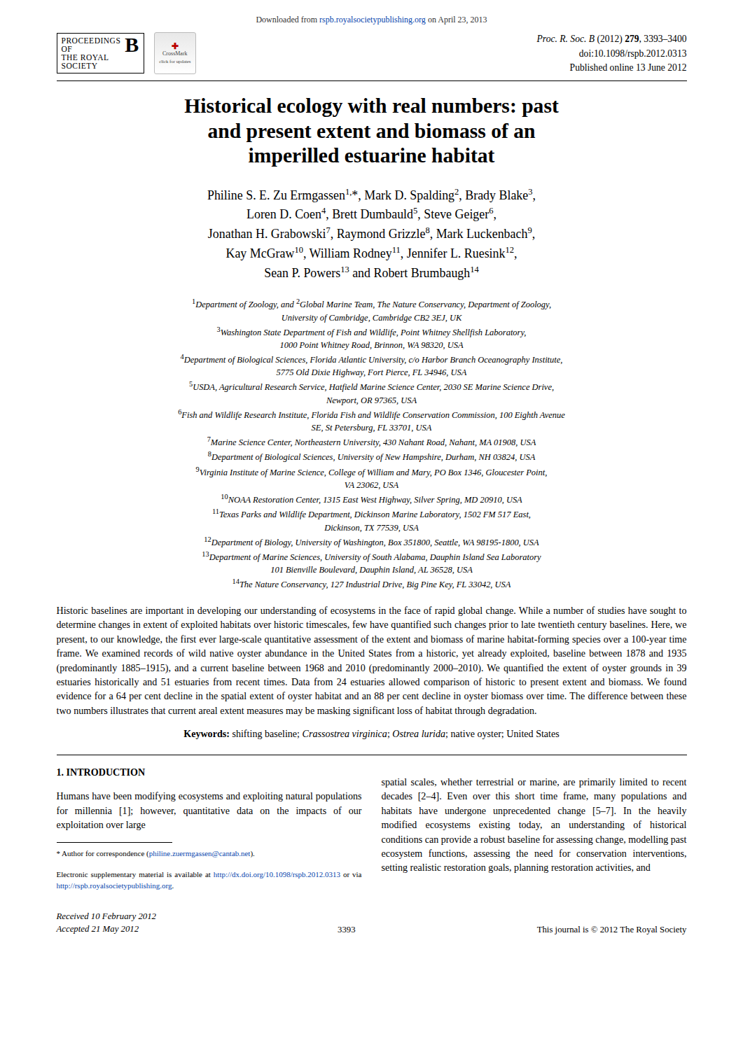Downloaded from rspb.royalsocietypublishing.org on April 23, 2013
B PROCEEDINGS
OF
THE ROYAL
SOCIETY
✚ CrossMark
click for updates
Proc. R. Soc. B (2012) 279, 3393–3400
doi:10.1098/rspb.2012.0313
Published online 13 June 2012
Historical ecology with real numbers: past
and present extent and biomass of an
imperilled estuarine habitat
Philine S. E. Zu Ermgassen1,*, Mark D. Spalding2, Brady Blake3,
Loren D. Coen4, Brett Dumbauld5, Steve Geiger6,
Jonathan H. Grabowski7, Raymond Grizzle8, Mark Luckenbach9,
Kay McGraw10, William Rodney11, Jennifer L. Ruesink12,
Sean P. Powers13 and Robert Brumbaugh14
1Department of Zoology, and 2Global Marine Team, The Nature Conservancy, Department of Zoology,
University of Cambridge, Cambridge CB2 3EJ, UK
3Washington State Department of Fish and Wildlife, Point Whitney Shellfish Laboratory,
1000 Point Whitney Road, Brinnon, WA 98320, USA
4Department of Biological Sciences, Florida Atlantic University, c/o Harbor Branch Oceanography Institute,
5775 Old Dixie Highway, Fort Pierce, FL 34946, USA
5USDA, Agricultural Research Service, Hatfield Marine Science Center, 2030 SE Marine Science Drive,
Newport, OR 97365, USA
6Fish and Wildlife Research Institute, Florida Fish and Wildlife Conservation Commission, 100 Eighth Avenue
SE, St Petersburg, FL 33701, USA
7Marine Science Center, Northeastern University, 430 Nahant Road, Nahant, MA 01908, USA
8Department of Biological Sciences, University of New Hampshire, Durham, NH 03824, USA
9Virginia Institute of Marine Science, College of William and Mary, PO Box 1346, Gloucester Point,
VA 23062, USA
10NOAA Restoration Center, 1315 East West Highway, Silver Spring, MD 20910, USA
11Texas Parks and Wildlife Department, Dickinson Marine Laboratory, 1502 FM 517 East,
Dickinson, TX 77539, USA
12Department of Biology, University of Washington, Box 351800, Seattle, WA 98195-1800, USA
13Department of Marine Sciences, University of South Alabama, Dauphin Island Sea Laboratory
101 Bienville Boulevard, Dauphin Island, AL 36528, USA
14The Nature Conservancy, 127 Industrial Drive, Big Pine Key, FL 33042, USA
Historic baselines are important in developing our understanding of ecosystems in the face of rapid global change. While a number of studies have sought to determine changes in extent of exploited habitats over historic timescales, few have quantified such changes prior to late twentieth century baselines. Here, we present, to our knowledge, the first ever large-scale quantitative assessment of the extent and biomass of marine habitat-forming species over a 100-year time frame. We examined records of wild native oyster abundance in the United States from a historic, yet already exploited, baseline between 1878 and 1935 (predominantly 1885–1915), and a current baseline between 1968 and 2010 (predominantly 2000–2010). We quantified the extent of oyster grounds in 39 estuaries historically and 51 estuaries from recent times. Data from 24 estuaries allowed comparison of historic to present extent and biomass. We found evidence for a 64 per cent decline in the spatial extent of oyster habitat and an 88 per cent decline in oyster biomass over time. The difference between these two numbers illustrates that current areal extent measures may be masking significant loss of habitat through degradation.
Keywords: shifting baseline; Crassostrea virginica; Ostrea lurida; native oyster; United States
1. INTRODUCTION
Humans have been modifying ecosystems and exploiting natural populations for millennia [1]; however, quantitative data on the impacts of our exploitation over large
* Author for correspondence (philine.zuermgassen@cantab.net).
Electronic supplementary material is available at http://dx.doi.org/10.1098/rspb.2012.0313 or via http://rspb.royalsocietypublishing.org.
spatial scales, whether terrestrial or marine, are primarily limited to recent decades [2–4]. Even over this short time frame, many populations and habitats have undergone unprecedented change [5–7]. In the heavily modified ecosystems existing today, an understanding of historical conditions can provide a robust baseline for assessing change, modelling past ecosystem functions, assessing the need for conservation interventions, setting realistic restoration goals, planning restoration activities, and
Received 10 February 2012
Accepted 21 May 2012
3393
This journal is © 2012 The Royal Society